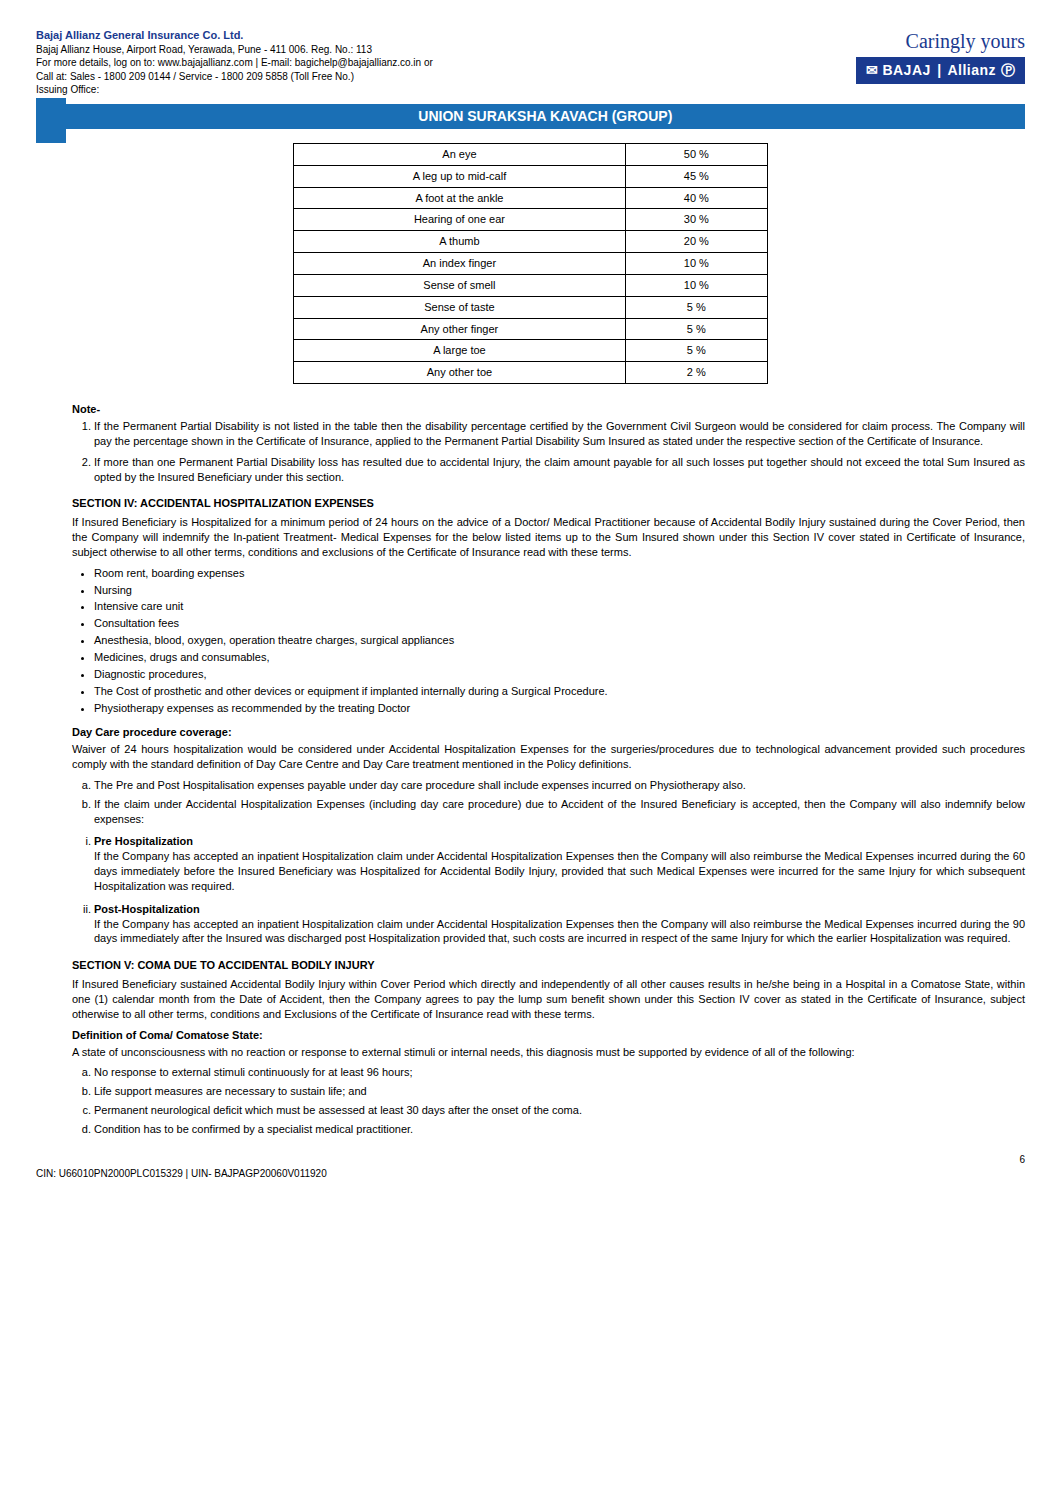Bajaj Allianz General Insurance Co. Ltd.
Bajaj Allianz House, Airport Road, Yerawada, Pune - 411 006. Reg. No.: 113
For more details, log on to: www.bajajallianz.com | E-mail: bagichelp@bajajallianz.co.in or
Call at: Sales - 1800 209 0144 / Service - 1800 209 5858 (Toll Free No.)
Issuing Office:
Caringly yours
✉ BAJAJ | Allianz Ⓟ
UNION SURAKSHA KAVACH (GROUP)
| An eye | 50 % |
| A leg up to mid-calf | 45 % |
| A foot at the ankle | 40 % |
| Hearing of one ear | 30 % |
| A thumb | 20 % |
| An index finger | 10 % |
| Sense of smell | 10 % |
| Sense of taste | 5 % |
| Any other finger | 5 % |
| A large toe | 5 % |
| Any other toe | 2 % |
Note-
If the Permanent Partial Disability is not listed in the table then the disability percentage certified by the Government Civil Surgeon would be considered for claim process. The Company will pay the percentage shown in the Certificate of Insurance, applied to the Permanent Partial Disability Sum Insured as stated under the respective section of the Certificate of Insurance.
If more than one Permanent Partial Disability loss has resulted due to accidental Injury, the claim amount payable for all such losses put together should not exceed the total Sum Insured as opted by the Insured Beneficiary under this section.
SECTION IV: ACCIDENTAL HOSPITALIZATION EXPENSES
If Insured Beneficiary is Hospitalized for a minimum period of 24 hours on the advice of a Doctor/ Medical Practitioner because of Accidental Bodily Injury sustained during the Cover Period, then the Company will indemnify the In-patient Treatment- Medical Expenses for the below listed items up to the Sum Insured shown under this Section IV cover stated in Certificate of Insurance, subject otherwise to all other terms, conditions and exclusions of the Certificate of Insurance read with these terms.
Room rent, boarding expenses
Nursing
Intensive care unit
Consultation fees
Anesthesia, blood, oxygen, operation theatre charges, surgical appliances
Medicines, drugs and consumables,
Diagnostic procedures,
The Cost of prosthetic and other devices or equipment if implanted internally during a Surgical Procedure.
Physiotherapy expenses as recommended by the treating Doctor
Day Care procedure coverage:
Waiver of 24 hours hospitalization would be considered under Accidental Hospitalization Expenses for the surgeries/procedures due to technological advancement provided such procedures comply with the standard definition of Day Care Centre and Day Care treatment mentioned in the Policy definitions.
The Pre and Post Hospitalisation expenses payable under day care procedure shall include expenses incurred on Physiotherapy also.
If the claim under Accidental Hospitalization Expenses (including day care procedure) due to Accident of the Insured Beneficiary is accepted, then the Company will also indemnify below expenses:
Pre Hospitalization
If the Company has accepted an inpatient Hospitalization claim under Accidental Hospitalization Expenses then the Company will also reimburse the Medical Expenses incurred during the 60 days immediately before the Insured Beneficiary was Hospitalized for Accidental Bodily Injury, provided that such Medical Expenses were incurred for the same Injury for which subsequent Hospitalization was required.
Post-Hospitalization
If the Company has accepted an inpatient Hospitalization claim under Accidental Hospitalization Expenses then the Company will also reimburse the Medical Expenses incurred during the 90 days immediately after the Insured was discharged post Hospitalization provided that, such costs are incurred in respect of the same Injury for which the earlier Hospitalization was required.
SECTION V: COMA DUE TO ACCIDENTAL BODILY INJURY
If Insured Beneficiary sustained Accidental Bodily Injury within Cover Period which directly and independently of all other causes results in he/she being in a Hospital in a Comatose State, within one (1) calendar month from the Date of Accident, then the Company agrees to pay the lump sum benefit shown under this Section IV cover as stated in the Certificate of Insurance, subject otherwise to all other terms, conditions and Exclusions of the Certificate of Insurance read with these terms.
Definition of Coma/ Comatose State:
A state of unconsciousness with no reaction or response to external stimuli or internal needs, this diagnosis must be supported by evidence of all of the following:
No response to external stimuli continuously for at least 96 hours;
Life support measures are necessary to sustain life; and
Permanent neurological deficit which must be assessed at least 30 days after the onset of the coma.
Condition has to be confirmed by a specialist medical practitioner.
6
CIN: U66010PN2000PLC015329 | UIN- BAJPAGP20060V011920